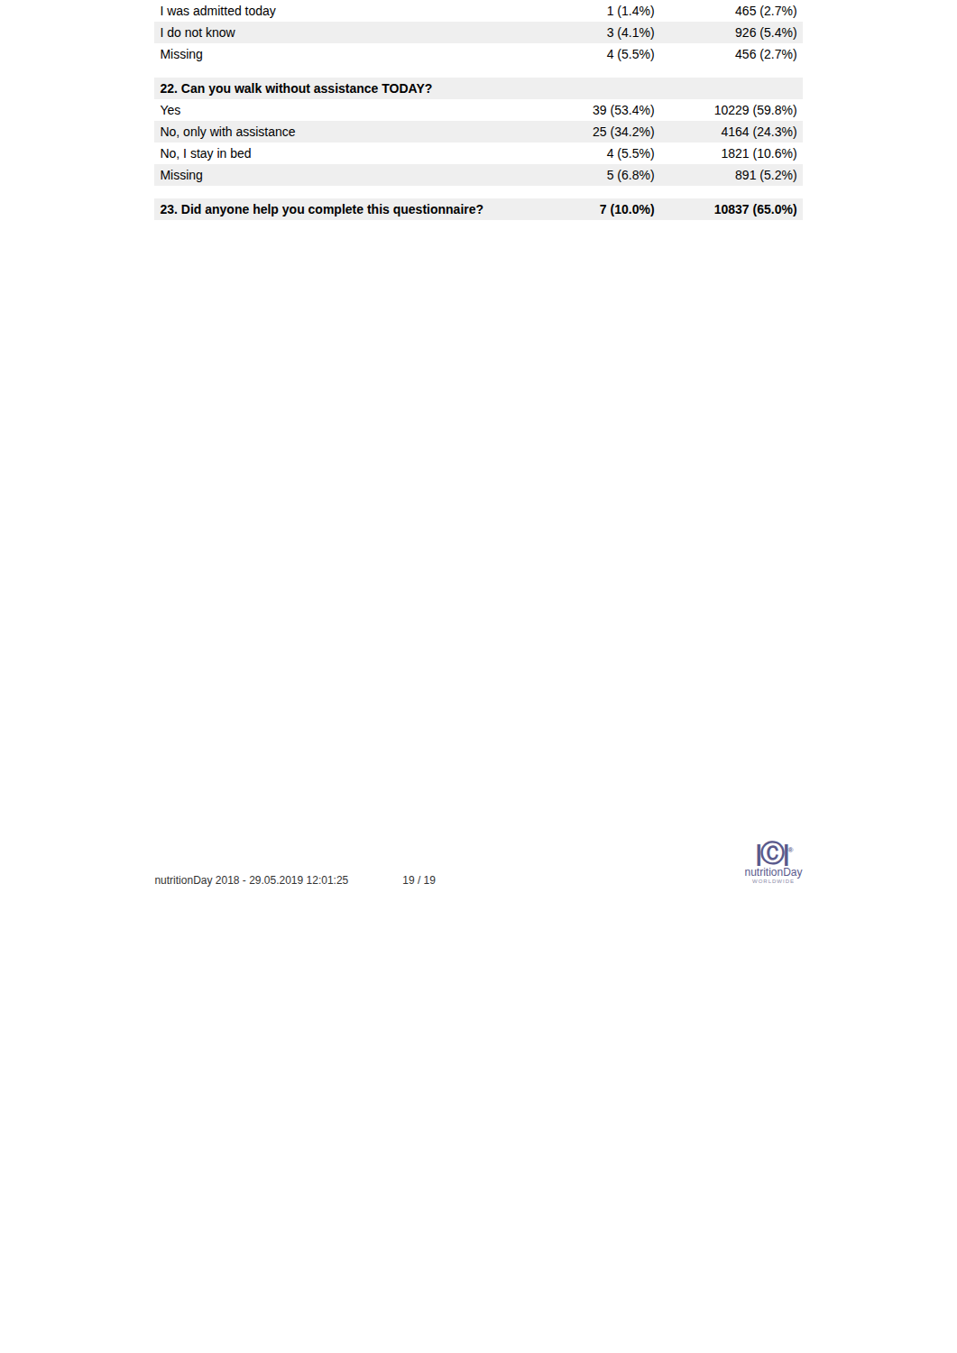| I was admitted today | 1 (1.4%) | 465 (2.7%) |
| I do not know | 3 (4.1%) | 926 (5.4%) |
| Missing | 4 (5.5%) | 456 (2.7%) |
| 22. Can you walk without assistance TODAY? | | |
| Yes | 39 (53.4%) | 10229 (59.8%) |
| No, only with assistance | 25 (34.2%) | 4164 (24.3%) |
| No, I stay in bed | 4 (5.5%) | 1821 (10.6%) |
| Missing | 5 (6.8%) | 891 (5.2%) |
| 23. Did anyone help you complete this questionnaire? | 7 (10.0%) | 10837 (65.0%) |
nutritionDay 2018 - 29.05.2019 12:01:25
19 / 19
|Ⓒ|®
nutritionDay
WORLDWIDE